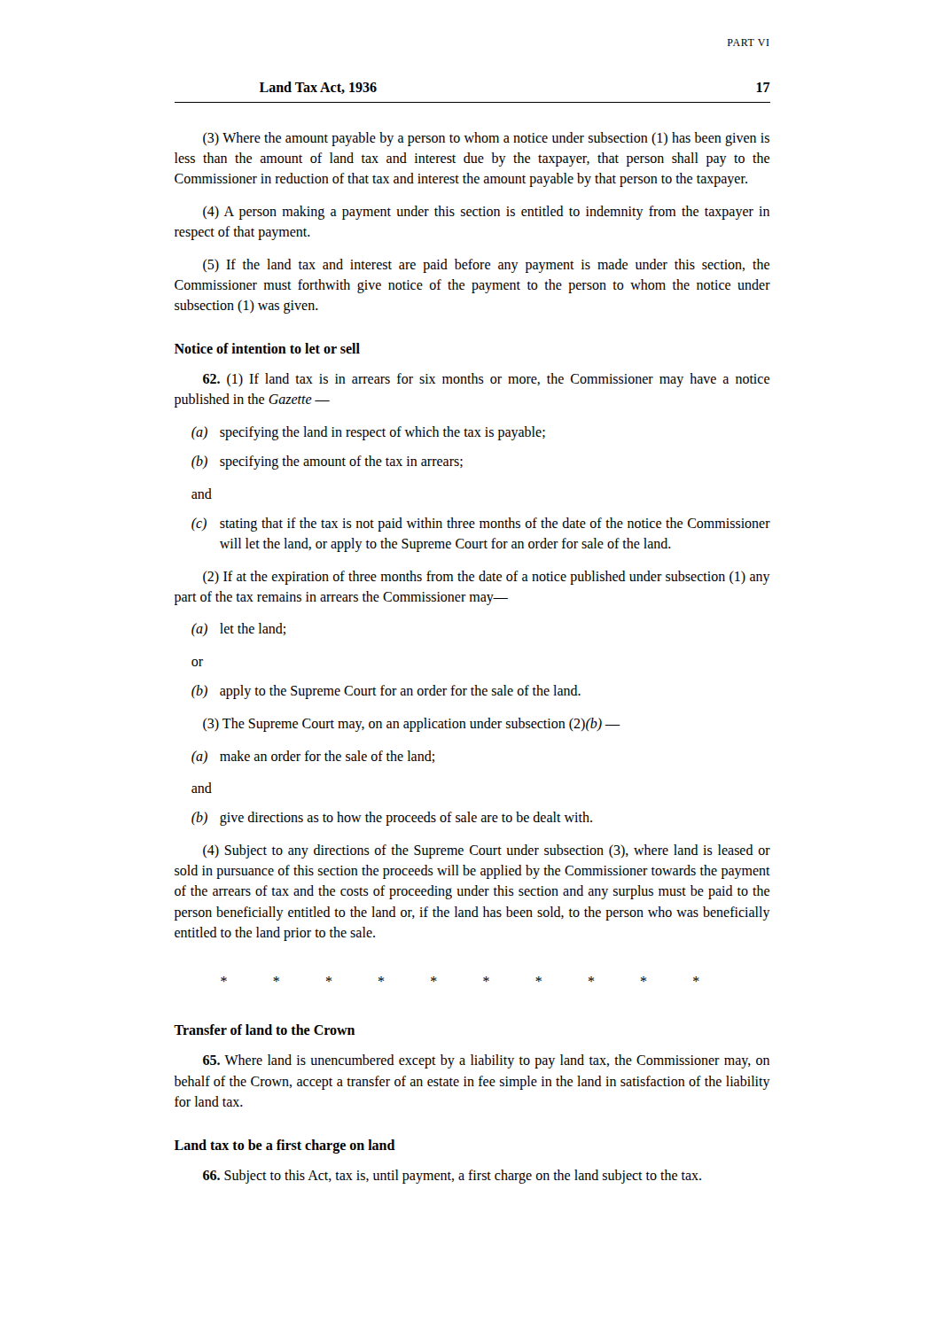PART VI
Land Tax Act, 1936 17
(3) Where the amount payable by a person to whom a notice under subsection (1) has been given is less than the amount of land tax and interest due by the taxpayer, that person shall pay to the Commissioner in reduction of that tax and interest the amount payable by that person to the taxpayer.
(4) A person making a payment under this section is entitled to indemnity from the taxpayer in respect of that payment.
(5) If the land tax and interest are paid before any payment is made under this section, the Commissioner must forthwith give notice of the payment to the person to whom the notice under subsection (1) was given.
Notice of intention to let or sell
62. (1) If land tax is in arrears for six months or more, the Commissioner may have a notice published in the Gazette —
(a) specifying the land in respect of which the tax is payable;
(b) specifying the amount of the tax in arrears;
and
(c) stating that if the tax is not paid within three months of the date of the notice the Commissioner will let the land, or apply to the Supreme Court for an order for sale of the land.
(2) If at the expiration of three months from the date of a notice published under subsection (1) any part of the tax remains in arrears the Commissioner may—
(a) let the land;
or
(b) apply to the Supreme Court for an order for the sale of the land.
(3) The Supreme Court may, on an application under subsection (2)(b) —
(a) make an order for the sale of the land;
and
(b) give directions as to how the proceeds of sale are to be dealt with.
(4) Subject to any directions of the Supreme Court under subsection (3), where land is leased or sold in pursuance of this section the proceeds will be applied by the Commissioner towards the payment of the arrears of tax and the costs of proceeding under this section and any surplus must be paid to the person beneficially entitled to the land or, if the land has been sold, to the person who was beneficially entitled to the land prior to the sale.
**********
Transfer of land to the Crown
65. Where land is unencumbered except by a liability to pay land tax, the Commissioner may, on behalf of the Crown, accept a transfer of an estate in fee simple in the land in satisfaction of the liability for land tax.
Land tax to be a first charge on land
66. Subject to this Act, tax is, until payment, a first charge on the land subject to the tax.